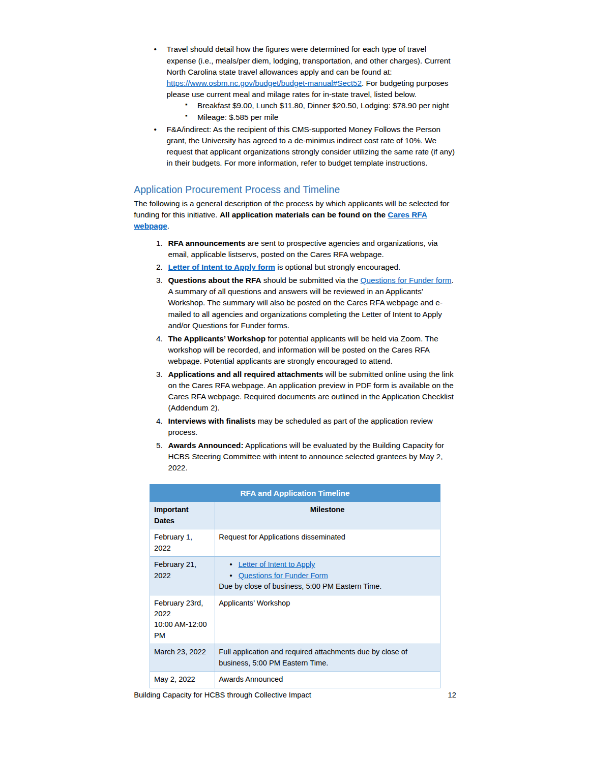Travel should detail how the figures were determined for each type of travel expense (i.e., meals/per diem, lodging, transportation, and other charges). Current North Carolina state travel allowances apply and can be found at: https://www.osbm.nc.gov/budget/budget-manual#Sect52. For budgeting purposes please use current meal and milage rates for in-state travel, listed below.
Breakfast $9.00, Lunch $11.80, Dinner $20.50, Lodging: $78.90 per night
Mileage: $.585 per mile
F&A/indirect: As the recipient of this CMS-supported Money Follows the Person grant, the University has agreed to a de-minimus indirect cost rate of 10%. We request that applicant organizations strongly consider utilizing the same rate (if any) in their budgets. For more information, refer to budget template instructions.
Application Procurement Process and Timeline
The following is a general description of the process by which applicants will be selected for funding for this initiative. All application materials can be found on the Cares RFA webpage.
1. RFA announcements are sent to prospective agencies and organizations, via email, applicable listservs, posted on the Cares RFA webpage.
2. Letter of Intent to Apply form is optional but strongly encouraged.
3. Questions about the RFA should be submitted via the Questions for Funder form. A summary of all questions and answers will be reviewed in an Applicants’ Workshop. The summary will also be posted on the Cares RFA webpage and e-mailed to all agencies and organizations completing the Letter of Intent to Apply and/or Questions for Funder forms.
4. The Applicants’ Workshop for potential applicants will be held via Zoom. The workshop will be recorded, and information will be posted on the Cares RFA webpage. Potential applicants are strongly encouraged to attend.
3. Applications and all required attachments will be submitted online using the link on the Cares RFA webpage. An application preview in PDF form is available on the Cares RFA webpage. Required documents are outlined in the Application Checklist (Addendum 2).
4. Interviews with finalists may be scheduled as part of the application review process.
5. Awards Announced: Applications will be evaluated by the Building Capacity for HCBS Steering Committee with intent to announce selected grantees by May 2, 2022.
| RFA and Application Timeline |
| --- |
| Important Dates | Milestone |
| February 1, 2022 | Request for Applications disseminated |
| February 21, 2022 | Letter of Intent to Apply Questions for Funder Form Due by close of business, 5:00 PM Eastern Time. |
| February 23rd, 2022 10:00 AM-12:00 PM | Applicants’ Workshop |
| March 23, 2022 | Full application and required attachments due by close of business, 5:00 PM Eastern Time. |
| May 2, 2022 | Awards Announced |
Building Capacity for HCBS through Collective Impact 12